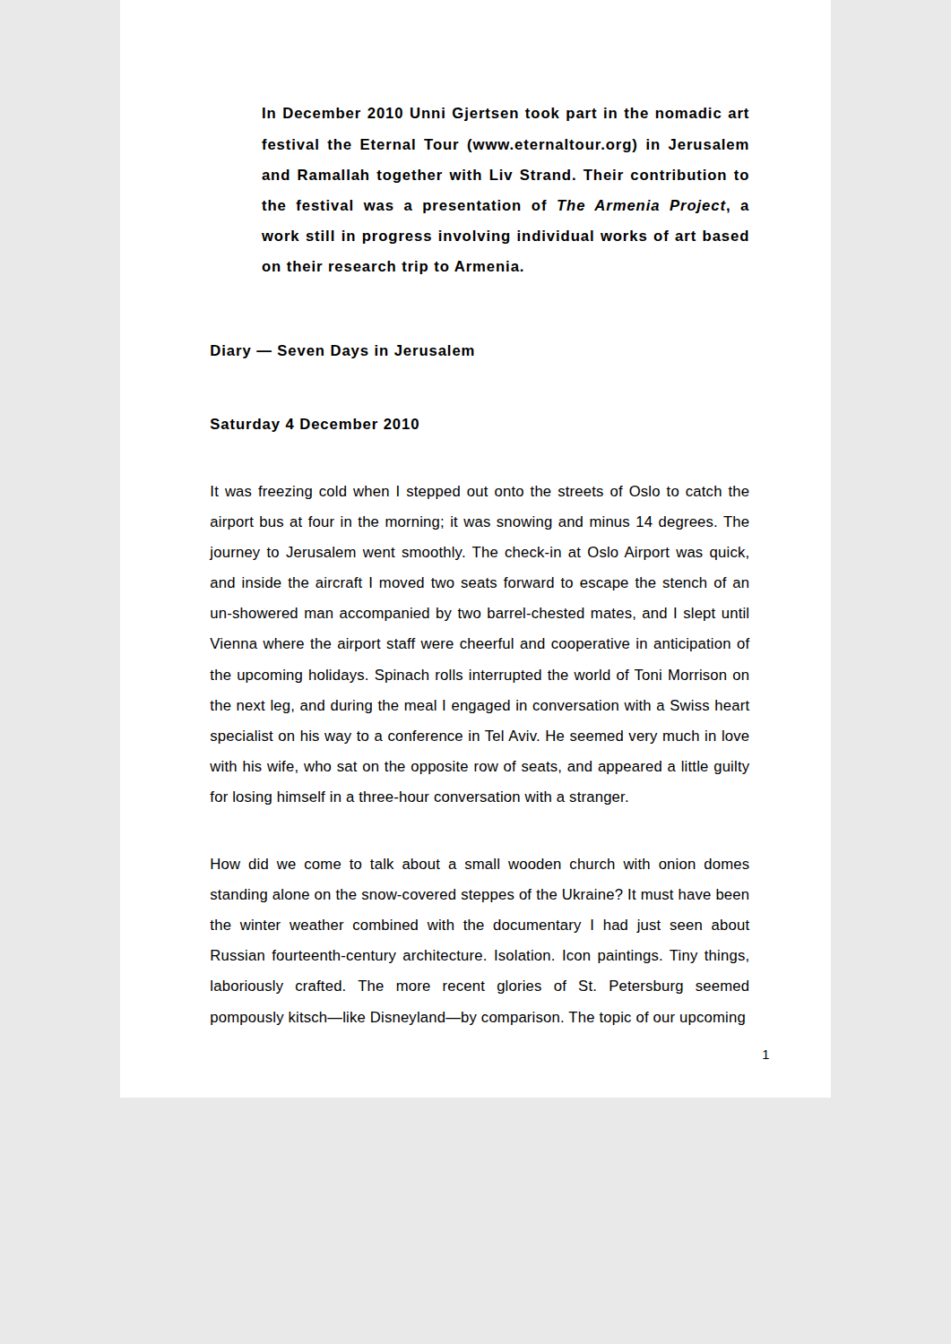In December 2010 Unni Gjertsen took part in the nomadic art festival the Eternal Tour (www.eternaltour.org) in Jerusalem and Ramallah together with Liv Strand. Their contribution to the festival was a presentation of The Armenia Project, a work still in progress involving individual works of art based on their research trip to Armenia.
Diary — Seven Days in Jerusalem
Saturday 4 December 2010
It was freezing cold when I stepped out onto the streets of Oslo to catch the airport bus at four in the morning; it was snowing and minus 14 degrees. The journey to Jerusalem went smoothly. The check-in at Oslo Airport was quick, and inside the aircraft I moved two seats forward to escape the stench of an un-showered man accompanied by two barrel-chested mates, and I slept until Vienna where the airport staff were cheerful and cooperative in anticipation of the upcoming holidays. Spinach rolls interrupted the world of Toni Morrison on the next leg, and during the meal I engaged in conversation with a Swiss heart specialist on his way to a conference in Tel Aviv. He seemed very much in love with his wife, who sat on the opposite row of seats, and appeared a little guilty for losing himself in a three-hour conversation with a stranger.
How did we come to talk about a small wooden church with onion domes standing alone on the snow-covered steppes of the Ukraine? It must have been the winter weather combined with the documentary I had just seen about Russian fourteenth-century architecture. Isolation. Icon paintings. Tiny things, laboriously crafted. The more recent glories of St. Petersburg seemed pompously kitsch—like Disneyland—by comparison. The topic of our upcoming
1